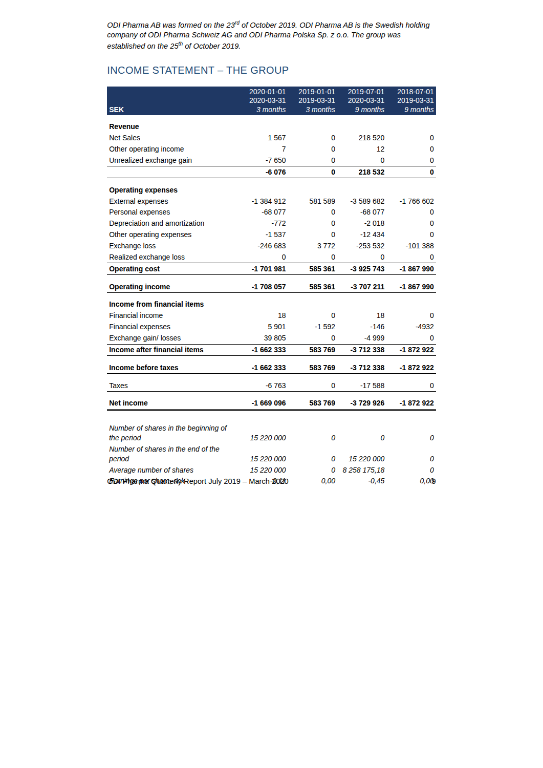ODI Pharma AB was formed on the 23rd of October 2019. ODI Pharma AB is the Swedish holding company of ODI Pharma Schweiz AG and ODI Pharma Polska Sp. z o.o. The group was established on the 25th of October 2019.
Income statement – the group
| SEK | 2020-01-01 2020-03-31 3 months | 2019-01-01 2019-03-31 3 months | 2019-07-01 2020-03-31 9 months | 2018-07-01 2019-03-31 9 months |
| --- | --- | --- | --- | --- |
| Revenue | | | | |
| Net Sales | 1 567 | 0 | 218 520 | 0 |
| Other operating income | 7 | 0 | 12 | 0 |
| Unrealized exchange gain | -7 650 | 0 | 0 | 0 |
| | -6 076 | 0 | 218 532 | 0 |
| Operating expenses | | | | |
| External expenses | -1 384 912 | 581 589 | -3 589 682 | -1 766 602 |
| Personal expenses | -68 077 | 0 | -68 077 | 0 |
| Depreciation and amortization | -772 | 0 | -2 018 | 0 |
| Other operating expenses | -1 537 | 0 | -12 434 | 0 |
| Exchange loss | -246 683 | 3 772 | -253 532 | -101 388 |
| Realized exchange loss | 0 | 0 | 0 | 0 |
| Operating cost | -1 701 981 | 585 361 | -3 925 743 | -1 867 990 |
| Operating income | -1 708 057 | 585 361 | -3 707 211 | -1 867 990 |
| Income from financial items | | | | |
| Financial income | 18 | 0 | 18 | 0 |
| Financial expenses | 5 901 | -1 592 | -146 | -4932 |
| Exchange gain/ losses | 39 805 | 0 | -4 999 | 0 |
| Income after financial items | -1 662 333 | 583 769 | -3 712 338 | -1 872 922 |
| Income before taxes | -1 662 333 | 583 769 | -3 712 338 | -1 872 922 |
| Taxes | -6 763 | 0 | -17 588 | 0 |
| Net income | -1 669 096 | 583 769 | -3 729 926 | -1 872 922 |
| Number of shares in the beginning of the period | 15 220 000 | 0 | 0 | 0 |
| Number of shares in the end of the period | 15 220 000 | 0 | 15 220 000 | 0 |
| Average number of shares | 15 220 000 | 0 | 8 258 175,18 | 0 |
| Earnings per share, sek | -0,11 | 0,00 | -0,45 | 0,00 |
ODI Pharma Quarterly Report July 2019 – March 2020 9